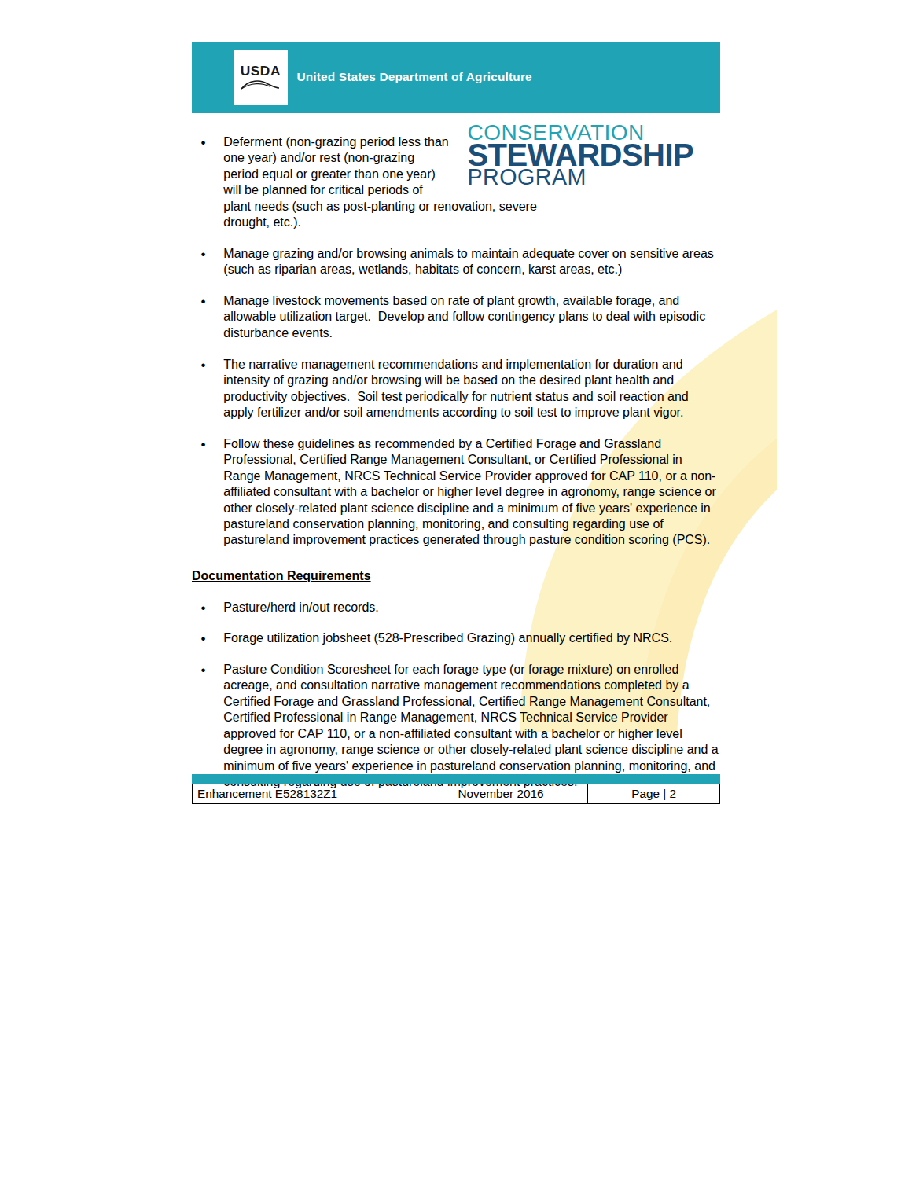USDA
United States Department of Agriculture
CONSERVATION STEWARDSHIP PROGRAM
Deferment (non-grazing period less than one year) and/or rest (non-grazing period equal or greater than one year) will be planned for critical periods of plant needs (such as post-planting or renovation, severe drought, etc.).
Manage grazing and/or browsing animals to maintain adequate cover on sensitive areas (such as riparian areas, wetlands, habitats of concern, karst areas, etc.)
Manage livestock movements based on rate of plant growth, available forage, and allowable utilization target. Develop and follow contingency plans to deal with episodic disturbance events.
The narrative management recommendations and implementation for duration and intensity of grazing and/or browsing will be based on the desired plant health and productivity objectives. Soil test periodically for nutrient status and soil reaction and apply fertilizer and/or soil amendments according to soil test to improve plant vigor.
Follow these guidelines as recommended by a Certified Forage and Grassland Professional, Certified Range Management Consultant, or Certified Professional in Range Management, NRCS Technical Service Provider approved for CAP 110, or a non-affiliated consultant with a bachelor or higher level degree in agronomy, range science or other closely-related plant science discipline and a minimum of five years' experience in pastureland conservation planning, monitoring, and consulting regarding use of pastureland improvement practices generated through pasture condition scoring (PCS).
Documentation Requirements
Pasture/herd in/out records.
Forage utilization jobsheet (528-Prescribed Grazing) annually certified by NRCS.
Pasture Condition Scoresheet for each forage type (or forage mixture) on enrolled acreage, and consultation narrative management recommendations completed by a Certified Forage and Grassland Professional, Certified Range Management Consultant, Certified Professional in Range Management, NRCS Technical Service Provider approved for CAP 110, or a non-affiliated consultant with a bachelor or higher level degree in agronomy, range science or other closely-related plant science discipline and a minimum of five years' experience in pastureland conservation planning, monitoring, and consulting regarding use of pastureland improvement practices.
| Enhancement E528132Z1 | November 2016 | Page / 2 |